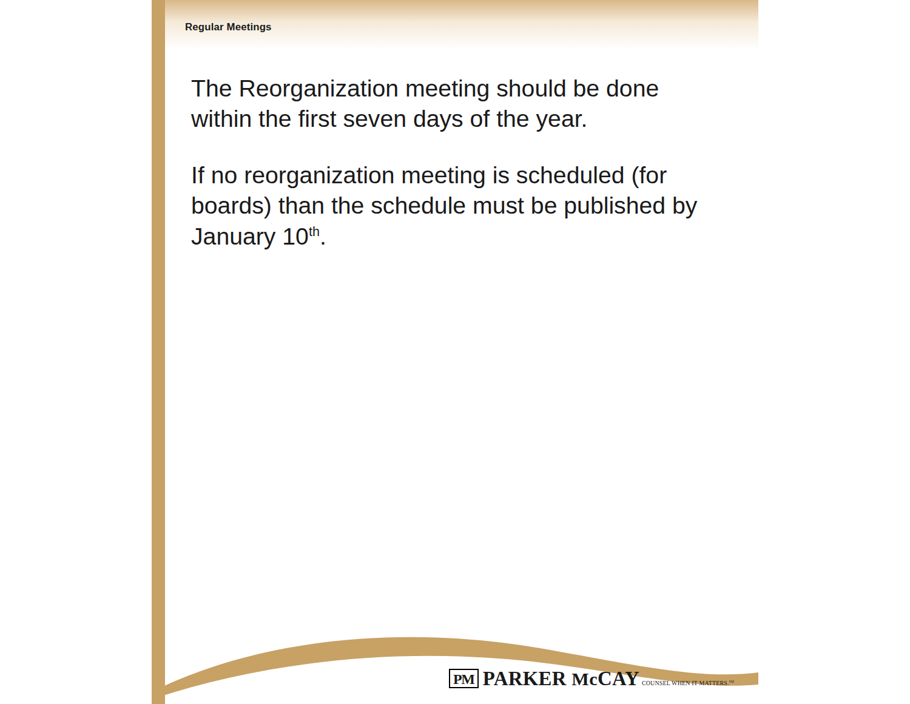Regular Meetings
The Reorganization meeting should be done within the first seven days of the year.
If no reorganization meeting is scheduled (for boards) than the schedule must be published by January 10th.
PM PARKER Mc CAY COUNSEL WHEN IT MATTERS.SM